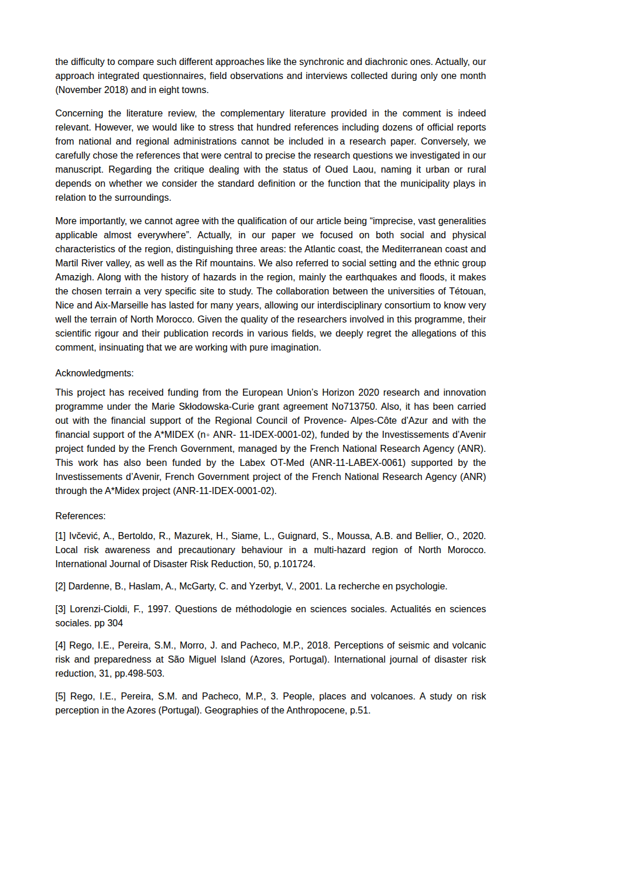the difficulty to compare such different approaches like the synchronic and diachronic ones. Actually, our approach integrated questionnaires, field observations and interviews collected during only one month (November 2018) and in eight towns.
Concerning the literature review, the complementary literature provided in the comment is indeed relevant. However, we would like to stress that hundred references including dozens of official reports from national and regional administrations cannot be included in a research paper. Conversely, we carefully chose the references that were central to precise the research questions we investigated in our manuscript. Regarding the critique dealing with the status of Oued Laou, naming it urban or rural depends on whether we consider the standard definition or the function that the municipality plays in relation to the surroundings.
More importantly, we cannot agree with the qualification of our article being “imprecise, vast generalities applicable almost everywhere”. Actually, in our paper we focused on both social and physical characteristics of the region, distinguishing three areas: the Atlantic coast, the Mediterranean coast and Martil River valley, as well as the Rif mountains. We also referred to social setting and the ethnic group Amazigh. Along with the history of hazards in the region, mainly the earthquakes and floods, it makes the chosen terrain a very specific site to study. The collaboration between the universities of Tétouan, Nice and Aix-Marseille has lasted for many years, allowing our interdisciplinary consortium to know very well the terrain of North Morocco. Given the quality of the researchers involved in this programme, their scientific rigour and their publication records in various fields, we deeply regret the allegations of this comment, insinuating that we are working with pure imagination.
Acknowledgments:
This project has received funding from the European Union’s Horizon 2020 research and innovation programme under the Marie Skłodowska-Curie grant agreement No713750. Also, it has been carried out with the financial support of the Regional Council of Provence- Alpes-Côte d’Azur and with the financial support of the A*MIDEX (n◦ ANR- 11-IDEX-0001-02), funded by the Investissements d’Avenir project funded by the French Government, managed by the French National Research Agency (ANR). This work has also been funded by the Labex OT-Med (ANR-11-LABEX-0061) supported by the Investissements d’Avenir, French Government project of the French National Research Agency (ANR) through the A*Midex project (ANR-11-IDEX-0001-02).
References:
[1] Ivčević, A., Bertoldo, R., Mazurek, H., Siame, L., Guignard, S., Moussa, A.B. and Bellier, O., 2020. Local risk awareness and precautionary behaviour in a multi-hazard region of North Morocco. International Journal of Disaster Risk Reduction, 50, p.101724.
[2] Dardenne, B., Haslam, A., McGarty, C. and Yzerbyt, V., 2001. La recherche en psychologie.
[3] Lorenzi-Cioldi, F., 1997. Questions de méthodologie en sciences sociales. Actualités en sciences sociales. pp 304
[4] Rego, I.E., Pereira, S.M., Morro, J. and Pacheco, M.P., 2018. Perceptions of seismic and volcanic risk and preparedness at São Miguel Island (Azores, Portugal). International journal of disaster risk reduction, 31, pp.498-503.
[5] Rego, I.E., Pereira, S.M. and Pacheco, M.P., 3. People, places and volcanoes. A study on risk perception in the Azores (Portugal). Geographies of the Anthropocene, p.51.